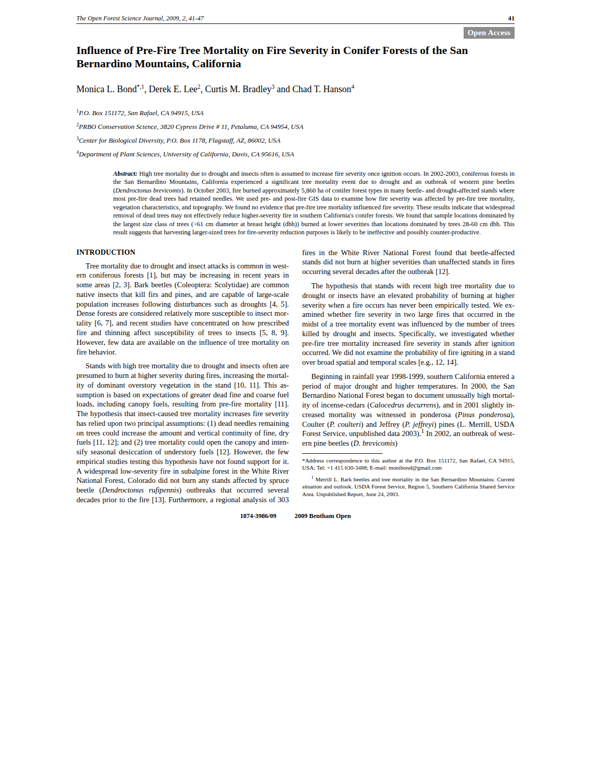The Open Forest Science Journal, 2009, 2, 41-47
41
Open Access
Influence of Pre-Fire Tree Mortality on Fire Severity in Conifer Forests of the San Bernardino Mountains, California
Monica L. Bond*,1, Derek E. Lee2, Curtis M. Bradley3 and Chad T. Hanson4
1P.O. Box 151172, San Rafael, CA 94915, USA
2PRBO Conservation Science, 3820 Cypress Drive # 11, Petaluma, CA 94954, USA
3Center for Biological Diversity, P.O. Box 1178, Flagstaff, AZ, 86002, USA
4Department of Plant Sciences, University of California, Davis, CA 95616, USA
Abstract: High tree mortality due to drought and insects often is assumed to increase fire severity once ignition occurs. In 2002-2003, coniferous forests in the San Bernardino Mountains, California experienced a significant tree mortality event due to drought and an outbreak of western pine beetles (Dendroctonus brevicomis). In October 2003, fire burned approximately 5,860 ha of conifer forest types in many beetle- and drought-affected stands where most pre-fire dead trees had retained needles. We used pre- and post-fire GIS data to examine how fire severity was affected by pre-fire tree mortality, vegetation characteristics, and topography. We found no evidence that pre-fire tree mortality influenced fire severity. These results indicate that widespread removal of dead trees may not effectively reduce higher-severity fire in southern California's conifer forests. We found that sample locations dominated by the largest size class of trees (>61 cm diameter at breast height (dbh)) burned at lower severities than locations dominated by trees 28-60 cm dbh. This result suggests that harvesting larger-sized trees for fire-severity reduction purposes is likely to be ineffective and possibly counter-productive.
INTRODUCTION
Tree mortality due to drought and insect attacks is common in western coniferous forests [1], but may be increasing in recent years in some areas [2, 3]. Bark beetles (Coleoptera: Scolytidae) are common native insects that kill firs and pines, and are capable of large-scale population increases following disturbances such as droughts [4, 5]. Dense forests are considered relatively more susceptible to insect mortality [6, 7], and recent studies have concentrated on how prescribed fire and thinning affect susceptibility of trees to insects [5, 8, 9]. However, few data are available on the influence of tree mortality on fire behavior.
Stands with high tree mortality due to drought and insects often are presumed to burn at higher severity during fires, increasing the mortality of dominant overstory vegetation in the stand [10, 11]. This assumption is based on expectations of greater dead fine and coarse fuel loads, including canopy fuels, resulting from pre-fire mortality [11]. The hypothesis that insect-caused tree mortality increases fire severity has relied upon two principal assumptions: (1) dead needles remaining on trees could increase the amount and vertical continuity of fine, dry fuels [11, 12]; and (2) tree mortality could open the canopy and intensify seasonal desiccation of understory fuels [12]. However, the few empirical studies testing this hypothesis have not found support for it. A widespread low-severity fire in subalpine forest in the White River National Forest, Colorado did not burn any stands affected by spruce beetle (Dendroctonus rufipennis) outbreaks that occurred several decades prior to the fire [13]. Furthermore, a regional analysis of 303 fires in the White River National Forest found that beetle-affected stands did not burn at higher severities than unaffected stands in fires occurring several decades after the outbreak [12].
The hypothesis that stands with recent high tree mortality due to drought or insects have an elevated probability of burning at higher severity when a fire occurs has never been empirically tested. We examined whether fire severity in two large fires that occurred in the midst of a tree mortality event was influenced by the number of trees killed by drought and insects. Specifically, we investigated whether pre-fire tree mortality increased fire severity in stands after ignition occurred. We did not examine the probability of fire igniting in a stand over broad spatial and temporal scales [e.g., 12, 14].
Beginning in rainfall year 1998-1999, southern California entered a period of major drought and higher temperatures. In 2000, the San Bernardino National Forest began to document unusually high mortality of incense-cedars (Calocedrus decurrens), and in 2001 slightly increased mortality was witnessed in ponderosa (Pinus ponderosa), Coulter (P. coulteri) and Jeffrey (P. jeffreyi) pines (L. Merrill, USDA Forest Service, unpublished data 2003).1 In 2002, an outbreak of western pine beetles (D. brevicomis)
*Address correspondence to this author at the P.O. Box 151172, San Rafael, CA 94915, USA; Tel: +1 415 630-3488; E-mail: monibond@gmail.com
1 Merrill L. Bark beetles and tree mortality in the San Bernardino Mountains: Current situation and outlook. USDA Forest Service, Region 5, Southern California Shared Service Area. Unpublished Report, June 24, 2003.
1874-3986/092009 Bentham Open